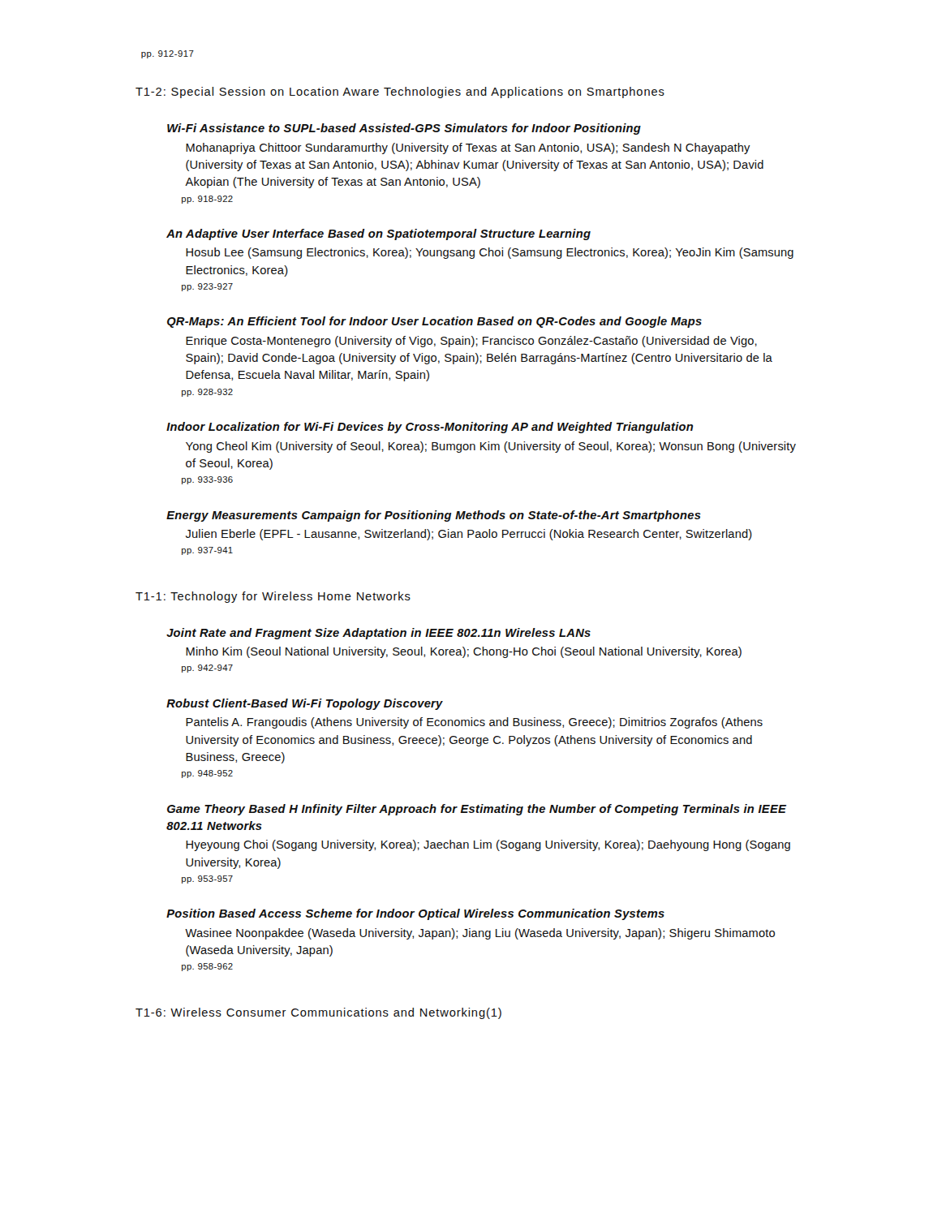pp. 912-917
T1-2: Special Session on Location Aware Technologies and Applications on Smartphones
Wi-Fi Assistance to SUPL-based Assisted-GPS Simulators for Indoor Positioning
Mohanapriya Chittoor Sundaramurthy (University of Texas at San Antonio, USA); Sandesh N Chayapathy (University of Texas at San Antonio, USA); Abhinav Kumar (University of Texas at San Antonio, USA); David Akopian (The University of Texas at San Antonio, USA)
pp. 918-922
An Adaptive User Interface Based on Spatiotemporal Structure Learning
Hosub Lee (Samsung Electronics, Korea); Youngsang Choi (Samsung Electronics, Korea); YeoJin Kim (Samsung Electronics, Korea)
pp. 923-927
QR-Maps: An Efficient Tool for Indoor User Location Based on QR-Codes and Google Maps
Enrique Costa-Montenegro (University of Vigo, Spain); Francisco González-Castaño (Universidad de Vigo, Spain); David Conde-Lagoa (University of Vigo, Spain); Belén Barragáns-Martínez (Centro Universitario de la Defensa, Escuela Naval Militar, Marín, Spain)
pp. 928-932
Indoor Localization for Wi-Fi Devices by Cross-Monitoring AP and Weighted Triangulation
Yong Cheol Kim (University of Seoul, Korea); Bumgon Kim (University of Seoul, Korea); Wonsun Bong (University of Seoul, Korea)
pp. 933-936
Energy Measurements Campaign for Positioning Methods on State-of-the-Art Smartphones
Julien Eberle (EPFL - Lausanne, Switzerland); Gian Paolo Perrucci (Nokia Research Center, Switzerland)
pp. 937-941
T1-1: Technology for Wireless Home Networks
Joint Rate and Fragment Size Adaptation in IEEE 802.11n Wireless LANs
Minho Kim (Seoul National University, Seoul, Korea); Chong-Ho Choi (Seoul National University, Korea)
pp. 942-947
Robust Client-Based Wi-Fi Topology Discovery
Pantelis A. Frangoudis (Athens University of Economics and Business, Greece); Dimitrios Zografos (Athens University of Economics and Business, Greece); George C. Polyzos (Athens University of Economics and Business, Greece)
pp. 948-952
Game Theory Based H Infinity Filter Approach for Estimating the Number of Competing Terminals in IEEE 802.11 Networks
Hyeyoung Choi (Sogang University, Korea); Jaechan Lim (Sogang University, Korea); Daehyoung Hong (Sogang University, Korea)
pp. 953-957
Position Based Access Scheme for Indoor Optical Wireless Communication Systems
Wasinee Noonpakdee (Waseda University, Japan); Jiang Liu (Waseda University, Japan); Shigeru Shimamoto (Waseda University, Japan)
pp. 958-962
T1-6: Wireless Consumer Communications and Networking(1)